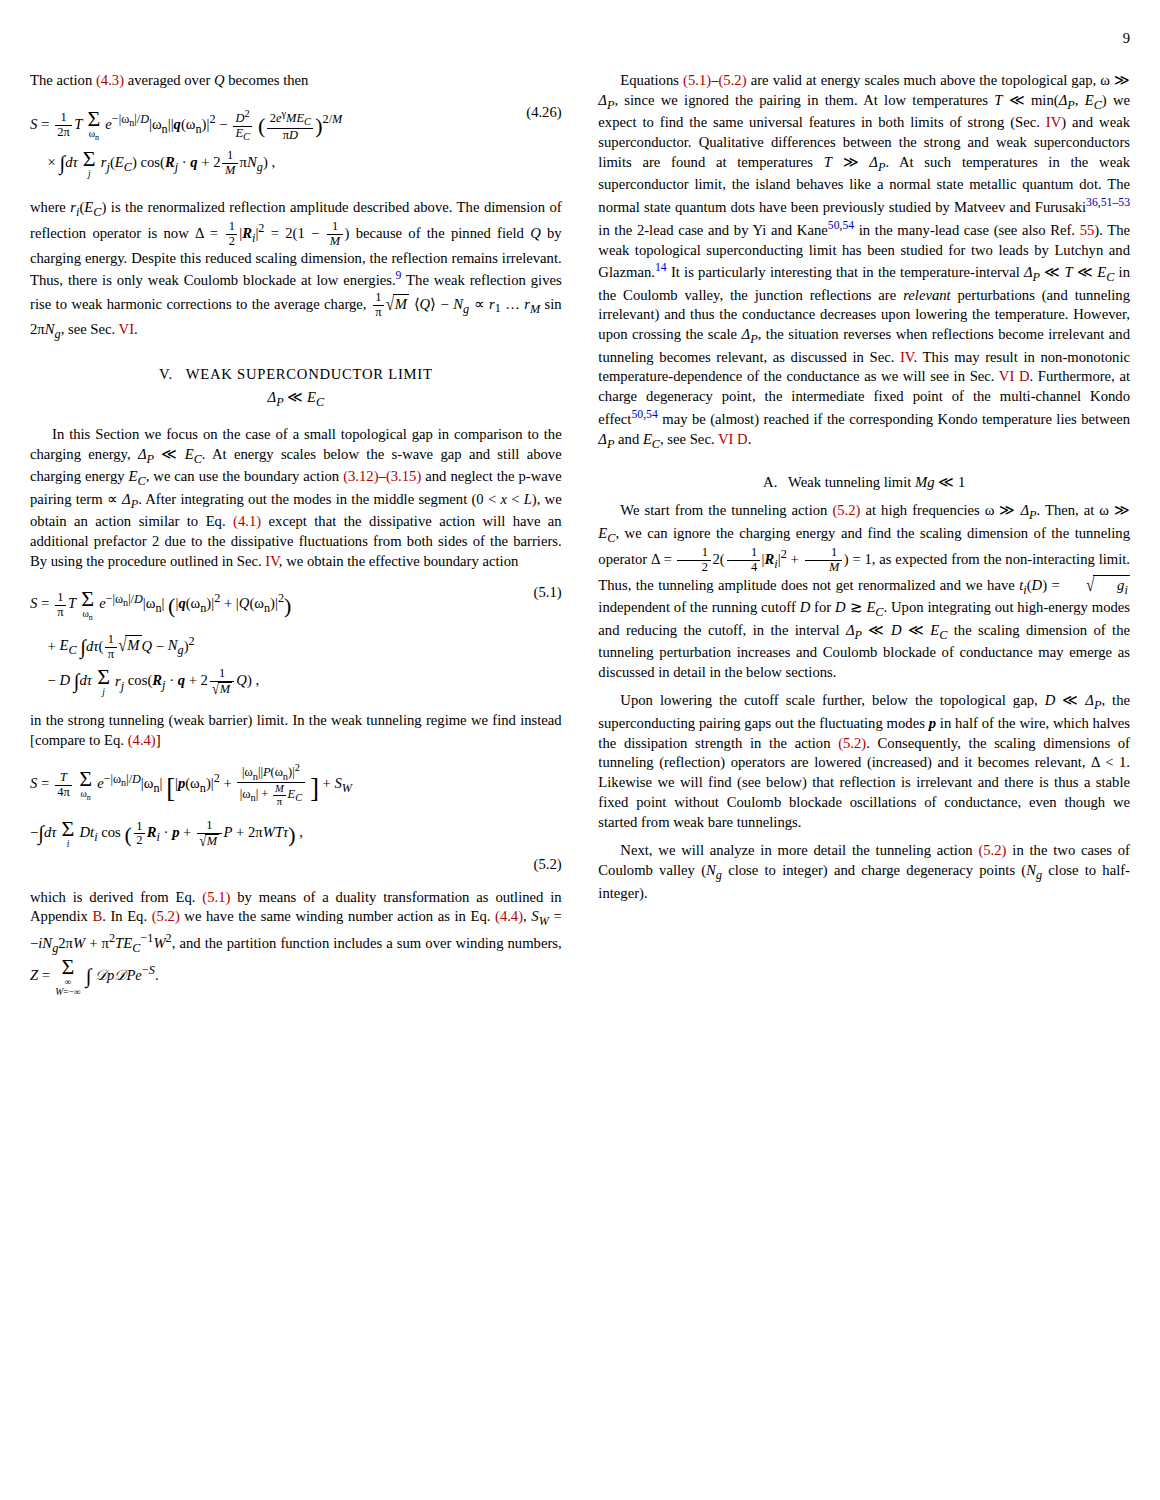9
The action (4.3) averaged over Q becomes then
S = 12π T Σωn e−|ωn|/D|ωn||q(ωn)|2 − D2 EC (2eγMEC πD)2/M
× ∫dτ Σj rj(EC) cos(Rj · q + 21 MπNg) ,
(4.26)
where ri(EC) is the renormalized reflection amplitude described above. The dimension of reflection operator is now Δ = 12|Ri|2 = 2(1 − 1 M) because of the pinned field Q by charging energy. Despite this reduced scaling dimension, the reflection remains irrelevant. Thus, there is only weak Coulomb blockade at low energies.9 The weak reflection gives rise to weak harmonic corrections to the average charge, 1 π√M ⟨Q⟩ − Ng ∝ r1 … rM sin 2πNg, see Sec. VI.
V. WEAK SUPERCONDUCTOR LIMIT
ΔP ≪ EC
In this Section we focus on the case of a small topological gap in comparison to the charging energy, ΔP ≪ EC. At energy scales below the s-wave gap and still above charging energy EC, we can use the boundary action (3.12)–(3.15) and neglect the p-wave pairing term ∝ ΔP. After integrating out the modes in the middle segment (0 < x < L), we obtain an action similar to Eq. (4.1) except that the dissipative action will have an additional prefactor 2 due to the dissipative fluctuations from both sides of the barriers. By using the procedure outlined in Sec. IV, we obtain the effective boundary action
S = 1 π T Σωn e−|ωn|/D|ωn| (|q(ωn)|2 + |Q(ωn)|2)
(5.1)
+ EC ∫dτ(1 π√MQ − Ng)2
− D ∫dτ Σj rj cos(Rj · q + 21√M Q) ,
in the strong tunneling (weak barrier) limit. In the weak tunneling regime we find instead [compare to Eq. (4.4)]
S = T 4π Σωn e−|ωn|/D|ωn| [|p(ωn)|2 + |ωn||P(ωn)|2|ωn| + Mπ EC ] + SW
−∫dτ Σi Dti cos (12 Ri · p + 1√M P + 2πWTτ) ,
(5.2)
which is derived from Eq. (5.1) by means of a duality transformation as outlined in Appendix B. In Eq. (5.2) we have the same winding number action as in Eq. (4.4), SW = −iNg2πW + π2TEC−1W2, and the partition function includes a sum over winding numbers, Z = Σ∞W=−∞ ∫ 𝒟p𝒟Pe−S.
Equations (5.1)–(5.2) are valid at energy scales much above the topological gap, ω ≫ ΔP, since we ignored the pairing in them. At low temperatures T ≪ min(ΔP, EC) we expect to find the same universal features in both limits of strong (Sec. IV) and weak superconductor. Qualitative differences between the strong and weak superconductors limits are found at temperatures T ≫ ΔP. At such temperatures in the weak superconductor limit, the island behaves like a normal state metallic quantum dot. The normal state quantum dots have been previously studied by Matveev and Furusaki36,51–53 in the 2-lead case and by Yi and Kane50,54 in the many-lead case (see also Ref. 55). The weak topological superconducting limit has been studied for two leads by Lutchyn and Glazman.14 It is particularly interesting that in the temperature-interval ΔP ≪ T ≪ EC in the Coulomb valley, the junction reflections are relevant perturbations (and tunneling irrelevant) and thus the conductance decreases upon lowering the temperature. However, upon crossing the scale ΔP, the situation reverses when reflections become irrelevant and tunneling becomes relevant, as discussed in Sec. IV. This may result in non-monotonic temperature-dependence of the conductance as we will see in Sec. VI D. Furthermore, at charge degeneracy point, the intermediate fixed point of the multi-channel Kondo effect50,54 may be (almost) reached if the corresponding Kondo temperature lies between ΔP and EC, see Sec. VI D.
A. Weak tunneling limit Mg ≪ 1
We start from the tunneling action (5.2) at high frequencies ω ≫ ΔP. Then, at ω ≫ EC, we can ignore the charging energy and find the scaling dimension of the tunneling operator Δ = 122(14|Ri|2 + 1 M) = 1, as expected from the non-interacting limit. Thus, the tunneling amplitude does not get renormalized and we have ti(D) = √gi independent of the running cutoff D for D ≳ EC. Upon integrating out high-energy modes and reducing the cutoff, in the interval ΔP ≪ D ≪ EC the scaling dimension of the tunneling perturbation increases and Coulomb blockade of conductance may emerge as discussed in detail in the below sections.
Upon lowering the cutoff scale further, below the topological gap, D ≪ ΔP, the superconducting pairing gaps out the fluctuating modes p in half of the wire, which halves the dissipation strength in the action (5.2). Consequently, the scaling dimensions of tunneling (reflection) operators are lowered (increased) and it becomes relevant, Δ < 1. Likewise we will find (see below) that reflection is irrelevant and there is thus a stable fixed point without Coulomb blockade oscillations of conductance, even though we started from weak bare tunnelings.
Next, we will analyze in more detail the tunneling action (5.2) in the two cases of Coulomb valley (Ng close to integer) and charge degeneracy points (Ng close to half-integer).